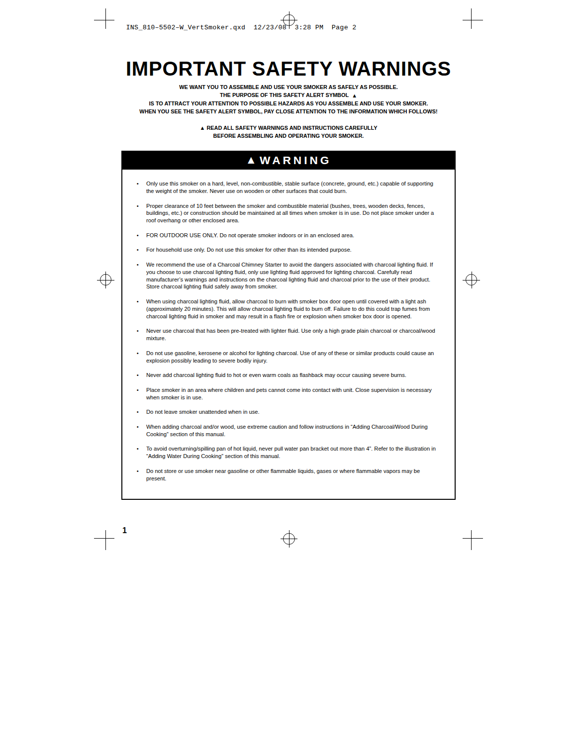INS_810–5502–W_VertSmoker.qxd 12/23/08 3:28 PM Page 2
IMPORTANT SAFETY WARNINGS
WE WANT YOU TO ASSEMBLE AND USE YOUR SMOKER AS SAFELY AS POSSIBLE.
THE PURPOSE OF THIS SAFETY ALERT SYMBOL ▲
IS TO ATTRACT YOUR ATTENTION TO POSSIBLE HAZARDS AS YOU ASSEMBLE AND USE YOUR SMOKER.
WHEN YOU SEE THE SAFETY ALERT SYMBOL, PAY CLOSE ATTENTION TO THE INFORMATION WHICH FOLLOWS!
▲ READ ALL SAFETY WARNINGS AND INSTRUCTIONS CAREFULLY
BEFORE ASSEMBLING AND OPERATING YOUR SMOKER.
▲WARNING
Only use this smoker on a hard, level, non-combustible, stable surface (concrete, ground, etc.) capable of supporting the weight of the smoker. Never use on wooden or other surfaces that could burn.
Proper clearance of 10 feet between the smoker and combustible material (bushes, trees, wooden decks, fences, buildings, etc.) or construction should be maintained at all times when smoker is in use. Do not place smoker under a roof overhang or other enclosed area.
FOR OUTDOOR USE ONLY. Do not operate smoker indoors or in an enclosed area.
For household use only. Do not use this smoker for other than its intended purpose.
We recommend the use of a Charcoal Chimney Starter to avoid the dangers associated with charcoal lighting fluid. If you choose to use charcoal lighting fluid, only use lighting fluid approved for lighting charcoal. Carefully read manufacturer’s warnings and instructions on the charcoal lighting fluid and charcoal prior to the use of their product. Store charcoal lighting fluid safely away from smoker.
When using charcoal lighting fluid, allow charcoal to burn with smoker box door open until covered with a light ash (approximately 20 minutes). This will allow charcoal lighting fluid to burn off. Failure to do this could trap fumes from charcoal lighting fluid in smoker and may result in a flash fire or explosion when smoker box door is opened.
Never use charcoal that has been pre-treated with lighter fluid. Use only a high grade plain charcoal or charcoal/wood mixture.
Do not use gasoline, kerosene or alcohol for lighting charcoal. Use of any of these or similar products could cause an explosion possibly leading to severe bodily injury.
Never add charcoal lighting fluid to hot or even warm coals as flashback may occur causing severe burns.
Place smoker in an area where children and pets cannot come into contact with unit. Close supervision is necessary when smoker is in use.
Do not leave smoker unattended when in use.
When adding charcoal and/or wood, use extreme caution and follow instructions in “Adding Charcoal/Wood During Cooking” section of this manual.
To avoid overturning/spilling pan of hot liquid, never pull water pan bracket out more than 4”. Refer to the illustration in “Adding Water During Cooking” section of this manual.
Do not store or use smoker near gasoline or other flammable liquids, gases or where flammable vapors may be present.
1